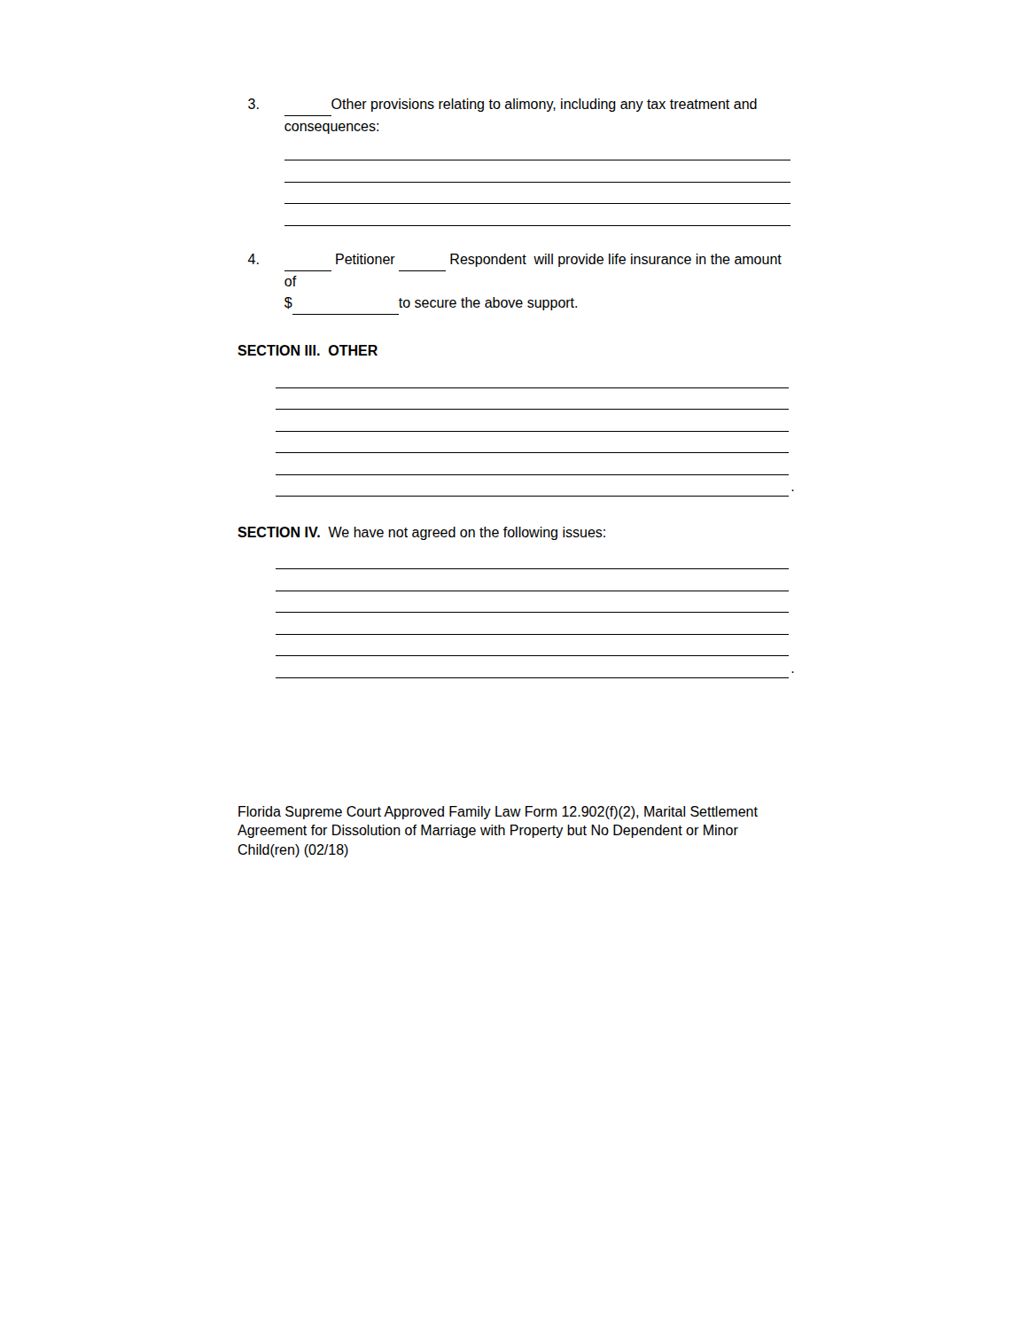3. Other provisions relating to alimony, including any tax treatment and consequences:
4. Petitioner Respondent will provide life insurance in the amount of
$ to secure the above support.
SECTION III. OTHER
.
SECTION IV. We have not agreed on the following issues:
.
Florida Supreme Court Approved Family Law Form 12.902(f)(2), Marital Settlement Agreement for Dissolution of Marriage with Property but No Dependent or Minor Child(ren) (02/18)